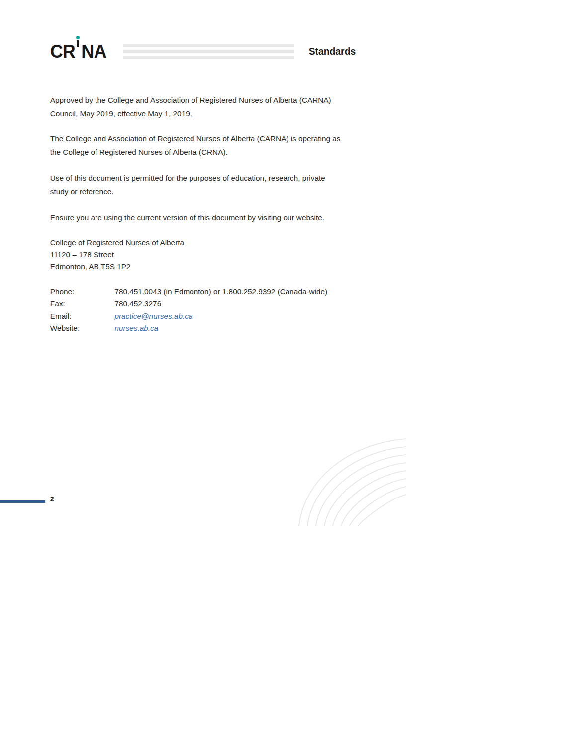CR NA
Standards
Approved by the College and Association of Registered Nurses of Alberta (CARNA) Council, May 2019, effective May 1, 2019.
The College and Association of Registered Nurses of Alberta (CARNA) is operating as the College of Registered Nurses of Alberta (CRNA).
Use of this document is permitted for the purposes of education, research, private study or reference.
Ensure you are using the current version of this document by visiting our website.
College of Registered Nurses of Alberta
11120 – 178 Street
Edmonton, AB T5S 1P2
| Phone: | 780.451.0043 (in Edmonton) or 1.800.252.9392 (Canada-wide) |
| Fax: | 780.452.3276 |
| Email: | practice@nurses.ab.ca |
| Website: | nurses.ab.ca |
2